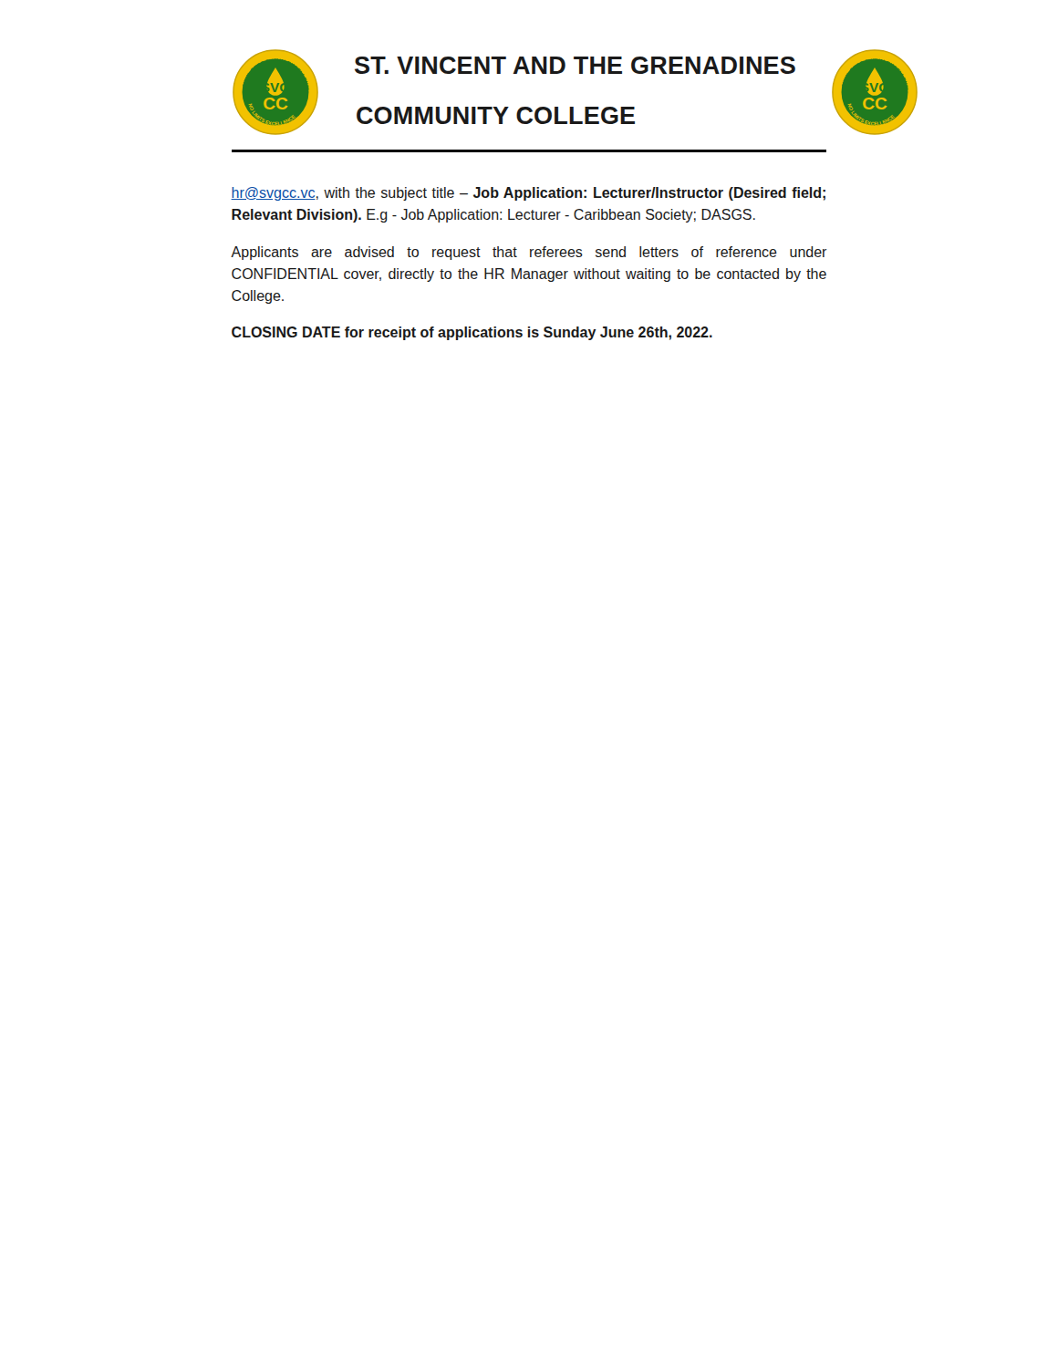CC SVG NIHIL ERES FINIUM EXCELLENTIA NO LIMITS EXCELLENCE
ST. VINCENT AND THE GRENADINES
COMMUNITY COLLEGE
CC SVG NIHIL ERES FINIUM EXCELLENTIA NO LIMITS EXCELLENCE
hr@svgcc.vc, with the subject title – Job Application: Lecturer/Instructor (Desired field; Relevant Division). E.g - Job Application: Lecturer - Caribbean Society; DASGS.
Applicants are advised to request that referees send letters of reference under CONFIDENTIAL cover, directly to the HR Manager without waiting to be contacted by the College.
CLOSING DATE for receipt of applications is Sunday June 26th, 2022.